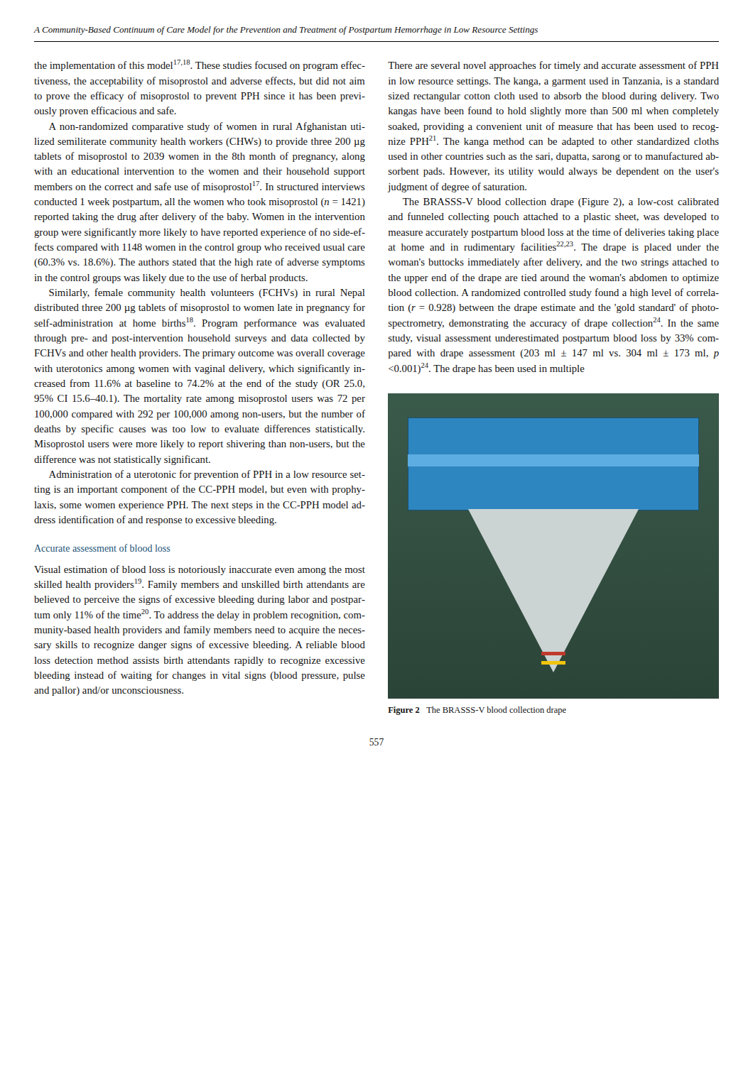A Community-Based Continuum of Care Model for the Prevention and Treatment of Postpartum Hemorrhage in Low Resource Settings
the implementation of this model17,18. These studies focused on program effectiveness, the acceptability of misoprostol and adverse effects, but did not aim to prove the efficacy of misoprostol to prevent PPH since it has been previously proven efficacious and safe.
A non-randomized comparative study of women in rural Afghanistan utilized semiliterate community health workers (CHWs) to provide three 200 µg tablets of misoprostol to 2039 women in the 8th month of pregnancy, along with an educational intervention to the women and their household support members on the correct and safe use of misoprostol17. In structured interviews conducted 1 week postpartum, all the women who took misoprostol (n = 1421) reported taking the drug after delivery of the baby. Women in the intervention group were significantly more likely to have reported experience of no side-effects compared with 1148 women in the control group who received usual care (60.3% vs. 18.6%). The authors stated that the high rate of adverse symptoms in the control groups was likely due to the use of herbal products.
Similarly, female community health volunteers (FCHVs) in rural Nepal distributed three 200 µg tablets of misoprostol to women late in pregnancy for self-administration at home births18. Program performance was evaluated through pre- and post-intervention household surveys and data collected by FCHVs and other health providers. The primary outcome was overall coverage with uterotonics among women with vaginal delivery, which significantly increased from 11.6% at baseline to 74.2% at the end of the study (OR 25.0, 95% CI 15.6–40.1). The mortality rate among misoprostol users was 72 per 100,000 compared with 292 per 100,000 among non-users, but the number of deaths by specific causes was too low to evaluate differences statistically. Misoprostol users were more likely to report shivering than non-users, but the difference was not statistically significant.
Administration of a uterotonic for prevention of PPH in a low resource setting is an important component of the CC-PPH model, but even with prophylaxis, some women experience PPH. The next steps in the CC-PPH model address identification of and response to excessive bleeding.
Accurate assessment of blood loss
Visual estimation of blood loss is notoriously inaccurate even among the most skilled health providers19. Family members and unskilled birth attendants are believed to perceive the signs of excessive bleeding during labor and postpartum only 11% of the time20. To address the delay in problem recognition, community-based health providers and family members need to acquire the necessary skills to recognize danger signs of excessive bleeding. A reliable blood loss detection method assists birth attendants rapidly to recognize excessive bleeding instead of waiting for changes in vital signs (blood pressure, pulse and pallor) and/or unconsciousness.
There are several novel approaches for timely and accurate assessment of PPH in low resource settings. The kanga, a garment used in Tanzania, is a standard sized rectangular cotton cloth used to absorb the blood during delivery. Two kangas have been found to hold slightly more than 500 ml when completely soaked, providing a convenient unit of measure that has been used to recognize PPH21. The kanga method can be adapted to other standardized cloths used in other countries such as the sari, dupatta, sarong or to manufactured absorbent pads. However, its utility would always be dependent on the user's judgment of degree of saturation.
The BRASSS-V blood collection drape (Figure 2), a low-cost calibrated and funneled collecting pouch attached to a plastic sheet, was developed to measure accurately postpartum blood loss at the time of deliveries taking place at home and in rudimentary facilities22,23. The drape is placed under the woman's buttocks immediately after delivery, and the two strings attached to the upper end of the drape are tied around the woman's abdomen to optimize blood collection. A randomized controlled study found a high level of correlation (r = 0.928) between the drape estimate and the 'gold standard' of photospectrometry, demonstrating the accuracy of drape collection24. In the same study, visual assessment underestimated postpartum blood loss by 33% compared with drape assessment (203 ml ± 147 ml vs. 304 ml ± 173 ml, p <0.001)24. The drape has been used in multiple
Figure 2 The BRASSS-V blood collection drape
557